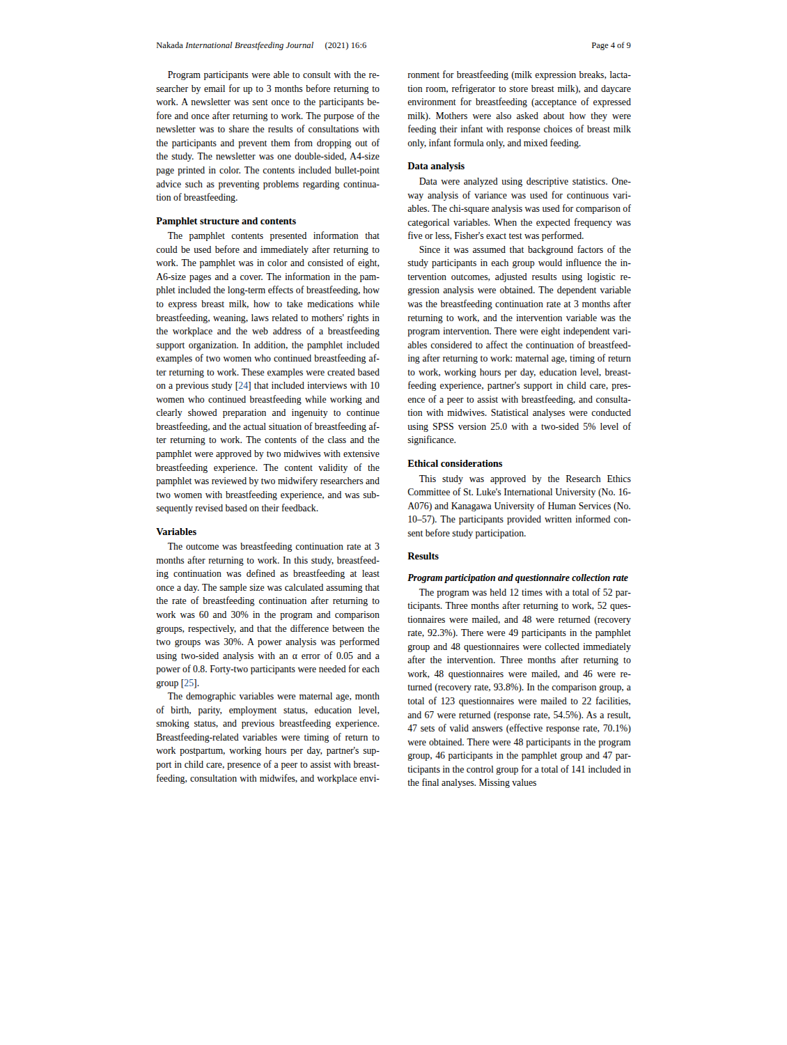Nakada International Breastfeeding Journal (2021) 16:6
Page 4 of 9
Program participants were able to consult with the researcher by email for up to 3 months before returning to work. A newsletter was sent once to the participants before and once after returning to work. The purpose of the newsletter was to share the results of consultations with the participants and prevent them from dropping out of the study. The newsletter was one double-sided, A4-size page printed in color. The contents included bullet-point advice such as preventing problems regarding continuation of breastfeeding.
Pamphlet structure and contents
The pamphlet contents presented information that could be used before and immediately after returning to work. The pamphlet was in color and consisted of eight, A6-size pages and a cover. The information in the pamphlet included the long-term effects of breastfeeding, how to express breast milk, how to take medications while breastfeeding, weaning, laws related to mothers' rights in the workplace and the web address of a breastfeeding support organization. In addition, the pamphlet included examples of two women who continued breastfeeding after returning to work. These examples were created based on a previous study [24] that included interviews with 10 women who continued breastfeeding while working and clearly showed preparation and ingenuity to continue breastfeeding, and the actual situation of breastfeeding after returning to work. The contents of the class and the pamphlet were approved by two midwives with extensive breastfeeding experience. The content validity of the pamphlet was reviewed by two midwifery researchers and two women with breastfeeding experience, and was subsequently revised based on their feedback.
Variables
The outcome was breastfeeding continuation rate at 3 months after returning to work. In this study, breastfeeding continuation was defined as breastfeeding at least once a day. The sample size was calculated assuming that the rate of breastfeeding continuation after returning to work was 60 and 30% in the program and comparison groups, respectively, and that the difference between the two groups was 30%. A power analysis was performed using two-sided analysis with an α error of 0.05 and a power of 0.8. Forty-two participants were needed for each group [25].
The demographic variables were maternal age, month of birth, parity, employment status, education level, smoking status, and previous breastfeeding experience. Breastfeeding-related variables were timing of return to work postpartum, working hours per day, partner's support in child care, presence of a peer to assist with breastfeeding, consultation with midwifes, and workplace environment for breastfeeding (milk expression breaks, lactation room, refrigerator to store breast milk), and daycare environment for breastfeeding (acceptance of expressed milk). Mothers were also asked about how they were feeding their infant with response choices of breast milk only, infant formula only, and mixed feeding.
Data analysis
Data were analyzed using descriptive statistics. One-way analysis of variance was used for continuous variables. The chi-square analysis was used for comparison of categorical variables. When the expected frequency was five or less, Fisher's exact test was performed.
Since it was assumed that background factors of the study participants in each group would influence the intervention outcomes, adjusted results using logistic regression analysis were obtained. The dependent variable was the breastfeeding continuation rate at 3 months after returning to work, and the intervention variable was the program intervention. There were eight independent variables considered to affect the continuation of breastfeeding after returning to work: maternal age, timing of return to work, working hours per day, education level, breastfeeding experience, partner's support in child care, presence of a peer to assist with breastfeeding, and consultation with midwives. Statistical analyses were conducted using SPSS version 25.0 with a two-sided 5% level of significance.
Ethical considerations
This study was approved by the Research Ethics Committee of St. Luke's International University (No. 16-A076) and Kanagawa University of Human Services (No. 10–57). The participants provided written informed consent before study participation.
Results
Program participation and questionnaire collection rate
The program was held 12 times with a total of 52 participants. Three months after returning to work, 52 questionnaires were mailed, and 48 were returned (recovery rate, 92.3%). There were 49 participants in the pamphlet group and 48 questionnaires were collected immediately after the intervention. Three months after returning to work, 48 questionnaires were mailed, and 46 were returned (recovery rate, 93.8%). In the comparison group, a total of 123 questionnaires were mailed to 22 facilities, and 67 were returned (response rate, 54.5%). As a result, 47 sets of valid answers (effective response rate, 70.1%) were obtained. There were 48 participants in the program group, 46 participants in the pamphlet group and 47 participants in the control group for a total of 141 included in the final analyses. Missing values